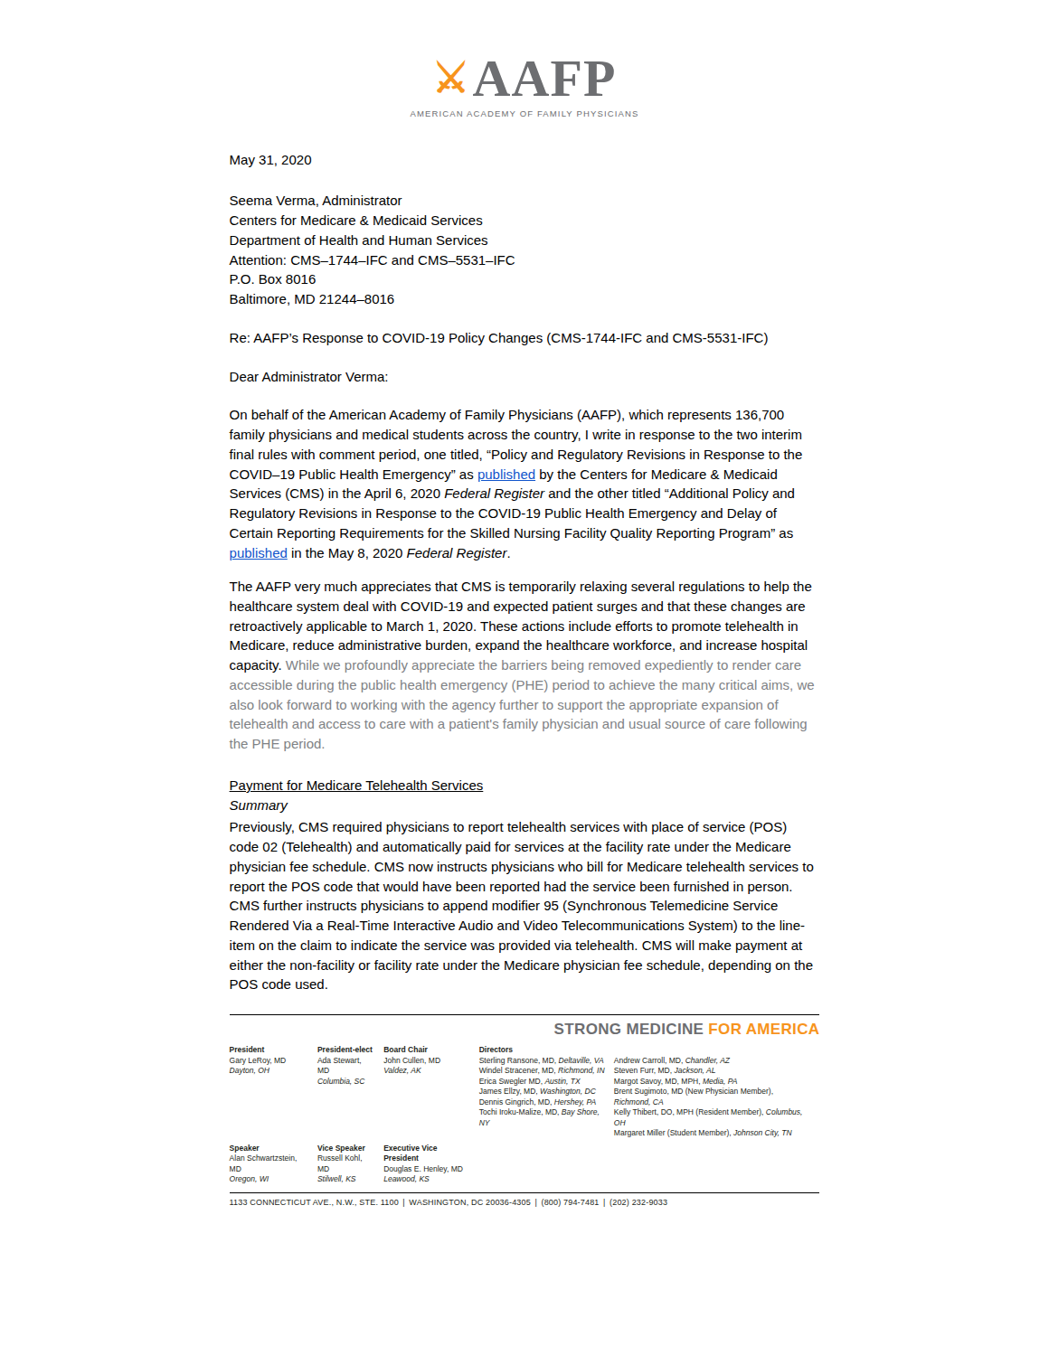⚔AAFP
American Academy of Family Physicians
May 31, 2020
Seema Verma, Administrator
Centers for Medicare & Medicaid Services
Department of Health and Human Services
Attention: CMS–1744–IFC and CMS–5531–IFC
P.O. Box 8016
Baltimore, MD 21244–8016
Re: AAFP’s Response to COVID-19 Policy Changes (CMS-1744-IFC and CMS-5531-IFC)
Dear Administrator Verma:
On behalf of the American Academy of Family Physicians (AAFP), which represents 136,700 family physicians and medical students across the country, I write in response to the two interim final rules with comment period, one titled, “Policy and Regulatory Revisions in Response to the COVID–19 Public Health Emergency” as published by the Centers for Medicare & Medicaid Services (CMS) in the April 6, 2020 Federal Register and the other titled “Additional Policy and Regulatory Revisions in Response to the COVID-19 Public Health Emergency and Delay of Certain Reporting Requirements for the Skilled Nursing Facility Quality Reporting Program” as published in the May 8, 2020 Federal Register.
The AAFP very much appreciates that CMS is temporarily relaxing several regulations to help the healthcare system deal with COVID-19 and expected patient surges and that these changes are retroactively applicable to March 1, 2020. These actions include efforts to promote telehealth in Medicare, reduce administrative burden, expand the healthcare workforce, and increase hospital capacity. While we profoundly appreciate the barriers being removed expediently to render care accessible during the public health emergency (PHE) period to achieve the many critical aims, we also look forward to working with the agency further to support the appropriate expansion of telehealth and access to care with a patient's family physician and usual source of care following the PHE period.
Payment for Medicare Telehealth Services
Summary
Previously, CMS required physicians to report telehealth services with place of service (POS) code 02 (Telehealth) and automatically paid for services at the facility rate under the Medicare physician fee schedule. CMS now instructs physicians who bill for Medicare telehealth services to report the POS code that would have been reported had the service been furnished in person. CMS further instructs physicians to append modifier 95 (Synchronous Telemedicine Service Rendered Via a Real-Time Interactive Audio and Video Telecommunications System) to the line-item on the claim to indicate the service was provided via telehealth. CMS will make payment at either the non-facility or facility rate under the Medicare physician fee schedule, depending on the POS code used.
STRONG MEDICINE FOR AMERICA
| President Gary LeRoy, MD Dayton, OH | President-elect Ada Stewart, MD Columbia, SC | Board Chair John Cullen, MD Valdez, AK | Directors Sterling Ransone, MD, Deltaville, VA Windel Stracener, MD, Richmond, IN Erica Swegler MD, Austin, TX James Ellzy, MD, Washington, DC Dennis Gingrich, MD, Hershey, PA Tochi Iroku-Malize, MD, Bay Shore, NY | Andrew Carroll, MD, Chandler, AZ Steven Furr, MD, Jackson, AL Margot Savoy, MD, MPH, Media, PA Brent Sugimoto, MD (New Physician Member), Richmond, CA Kelly Thibert, DO, MPH (Resident Member), Columbus, OH Margaret Miller (Student Member), Johnson City, TN |
| Speaker Alan Schwartzstein, MD Oregon, WI | Vice Speaker Russell Kohl, MD Stilwell, KS | Executive Vice President Douglas E. Henley, MD Leawood, KS | | |
1133 CONNECTICUT AVE., N.W., STE. 1100|WASHINGTON, DC 20036-4305|(800) 794-7481|(202) 232-9033